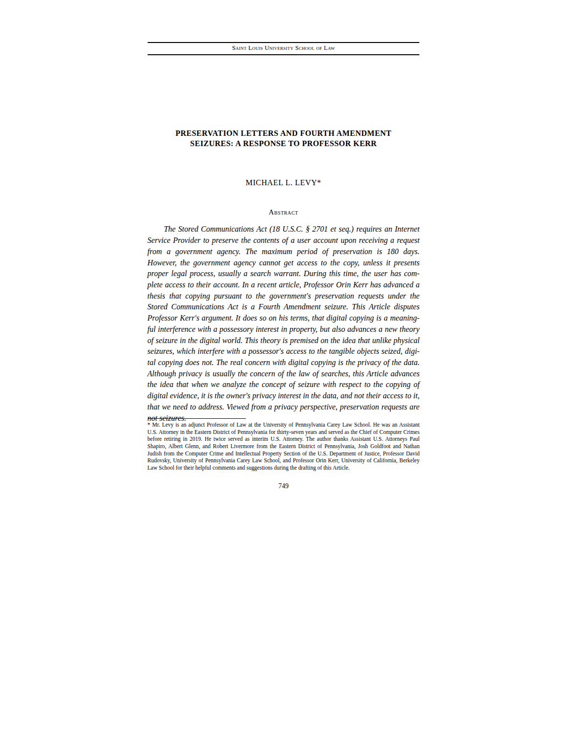Saint Louis University School of Law
Preservation Letters and Fourth Amendment
Seizures: A Response to Professor Kerr
MICHAEL L. LEVY*
Abstract
The Stored Communications Act (18 U.S.C. § 2701 et seq.) requires an Internet Service Provider to preserve the contents of a user account upon receiving a request from a government agency. The maximum period of preservation is 180 days. However, the government agency cannot get access to the copy, unless it presents proper legal process, usually a search warrant. During this time, the user has complete access to their account. In a recent article, Professor Orin Kerr has advanced a thesis that copying pursuant to the government's preservation requests under the Stored Communications Act is a Fourth Amendment seizure. This Article disputes Professor Kerr's argument. It does so on his terms, that digital copying is a meaningful interference with a possessory interest in property, but also advances a new theory of seizure in the digital world. This theory is premised on the idea that unlike physical seizures, which interfere with a possessor's access to the tangible objects seized, digital copying does not. The real concern with digital copying is the privacy of the data. Although privacy is usually the concern of the law of searches, this Article advances the idea that when we analyze the concept of seizure with respect to the copying of digital evidence, it is the owner's privacy interest in the data, and not their access to it, that we need to address. Viewed from a privacy perspective, preservation requests are not seizures.
* Mr. Levy is an adjunct Professor of Law at the University of Pennsylvania Carey Law School. He was an Assistant U.S. Attorney in the Eastern District of Pennsylvania for thirty-seven years and served as the Chief of Computer Crimes before retiring in 2019. He twice served as interim U.S. Attorney. The author thanks Assistant U.S. Attorneys Paul Shapiro, Albert Glenn, and Robert Livermore from the Eastern District of Pennsylvania, Josh Goldfoot and Nathan Judish from the Computer Crime and Intellectual Property Section of the U.S. Department of Justice, Professor David Rudovsky, University of Pennsylvania Carey Law School, and Professor Orin Kerr, University of California, Berkeley Law School for their helpful comments and suggestions during the drafting of this Article.
749